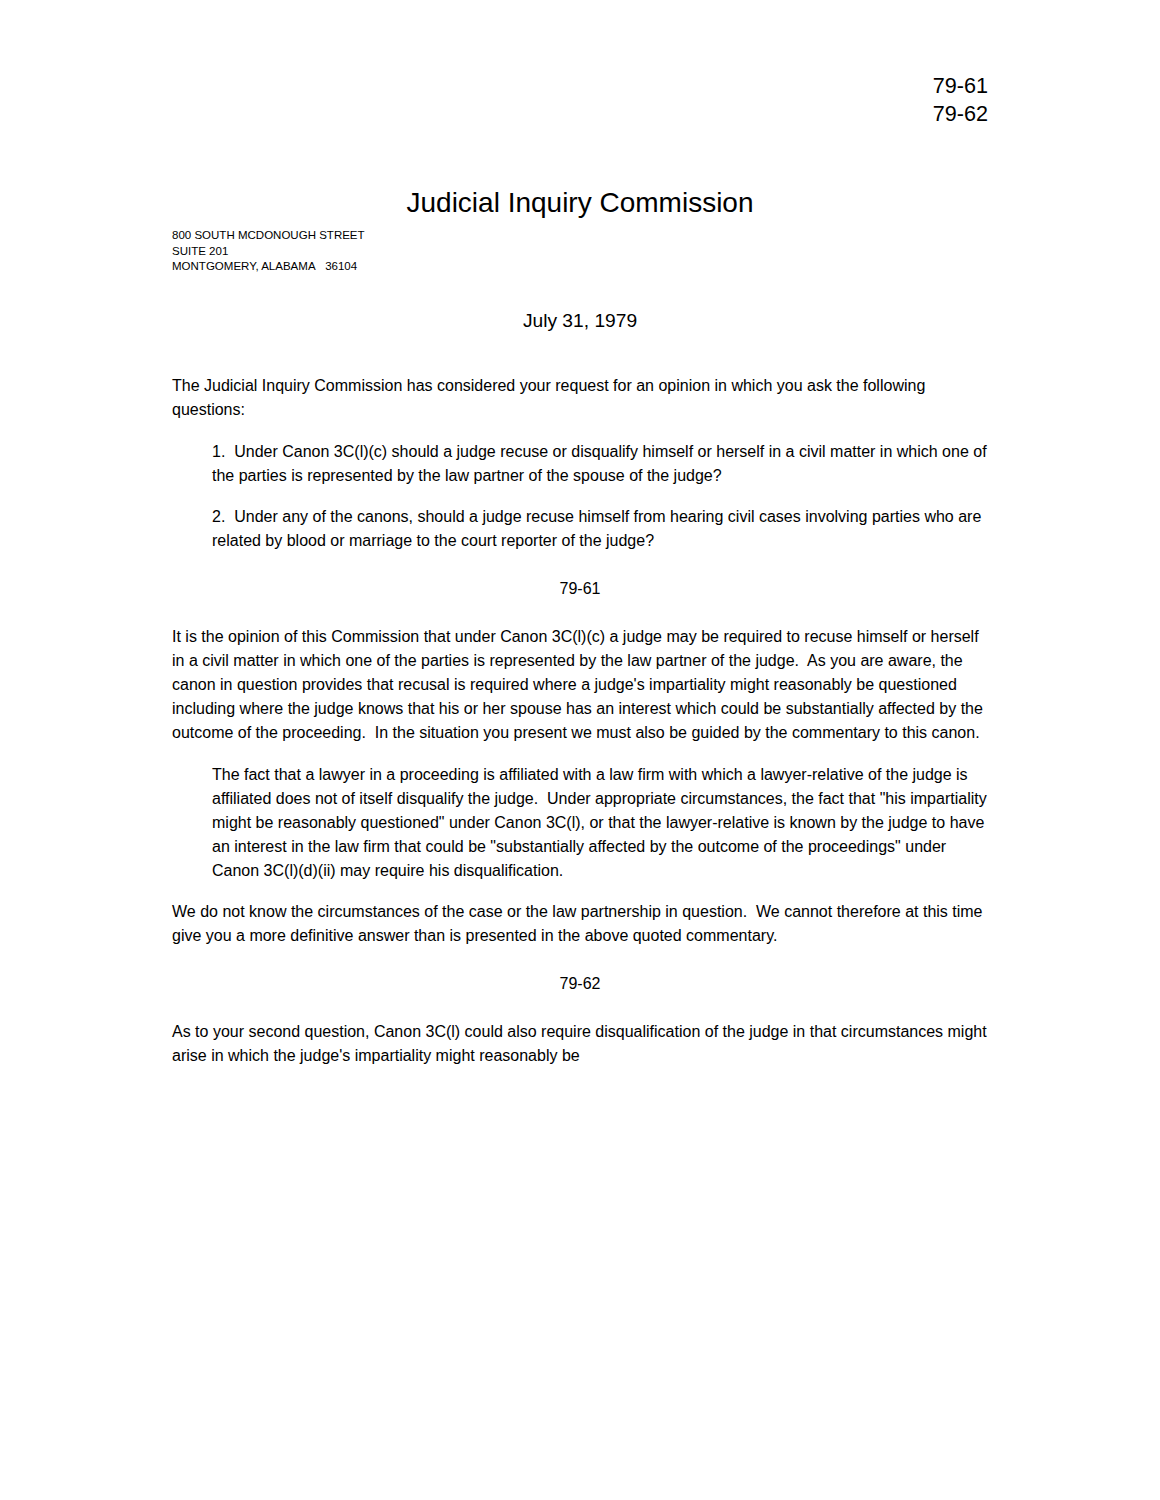79-61
79-62
Judicial Inquiry Commission
800 SOUTH MCDONOUGH STREET
SUITE 201
MONTGOMERY, ALABAMA 36104
July 31, 1979
The Judicial Inquiry Commission has considered your request for an opinion in which you ask the following questions:
1. Under Canon 3C(l)(c) should a judge recuse or disqualify himself or herself in a civil matter in which one of the parties is represented by the law partner of the spouse of the judge?
2. Under any of the canons, should a judge recuse himself from hearing civil cases involving parties who are related by blood or marriage to the court reporter of the judge?
79-61
It is the opinion of this Commission that under Canon 3C(l)(c) a judge may be required to recuse himself or herself in a civil matter in which one of the parties is represented by the law partner of the judge. As you are aware, the canon in question provides that recusal is required where a judge's impartiality might reasonably be questioned including where the judge knows that his or her spouse has an interest which could be substantially affected by the outcome of the proceeding. In the situation you present we must also be guided by the commentary to this canon.
The fact that a lawyer in a proceeding is affiliated with a law firm with which a lawyer-relative of the judge is affiliated does not of itself disqualify the judge. Under appropriate circumstances, the fact that "his impartiality might be reasonably questioned" under Canon 3C(l), or that the lawyer-relative is known by the judge to have an interest in the law firm that could be "substantially affected by the outcome of the proceedings" under Canon 3C(l)(d)(ii) may require his disqualification.
We do not know the circumstances of the case or the law partnership in question. We cannot therefore at this time give you a more definitive answer than is presented in the above quoted commentary.
79-62
As to your second question, Canon 3C(l) could also require disqualification of the judge in that circumstances might arise in which the judge's impartiality might reasonably be